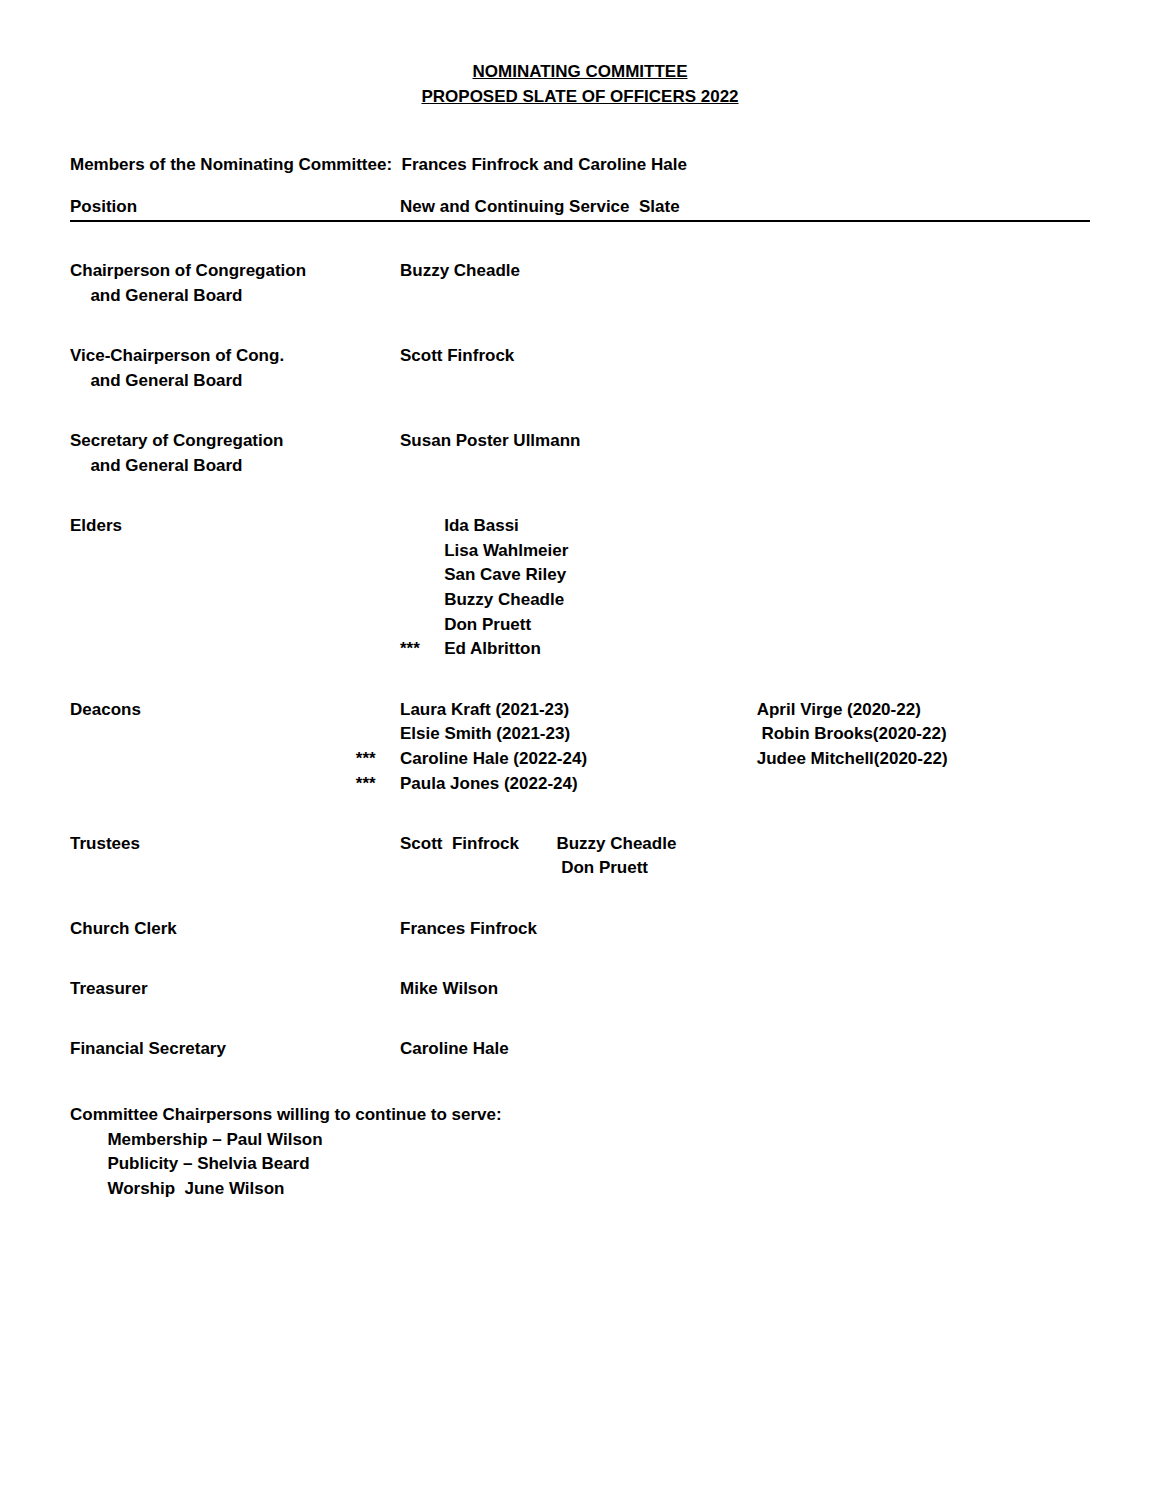NOMINATING COMMITTEE PROPOSED SLATE OF OFFICERS 2022
Members of the Nominating Committee: Frances Finfrock and Caroline Hale
Position
New and Continuing Service Slate
Chairperson of Congregation
and General Board
Buzzy Cheadle
Vice-Chairperson of Cong.
and General Board
Scott Finfrock
Secretary of Congregation
and General Board
Susan Poster Ullmann
Elders
Ida Bassi
Lisa Wahlmeier
San Cave Riley
Buzzy Cheadle
Don Pruett
***Ed Albritton
Deacons
Laura Kraft (2021-23)
April Virge (2020-22)
Elsie Smith (2021-23)
Robin Brooks(2020-22)
***Caroline Hale (2022-24)
Judee Mitchell(2020-22)
***Paula Jones (2022-24)
Trustees
Scott Finfrock
Buzzy Cheadle
Don Pruett
Church Clerk
Frances Finfrock
Treasurer
Mike Wilson
Financial Secretary
Caroline Hale
Committee Chairpersons willing to continue to serve:
Membership – Paul Wilson
Publicity – Shelvia Beard
Worship June Wilson